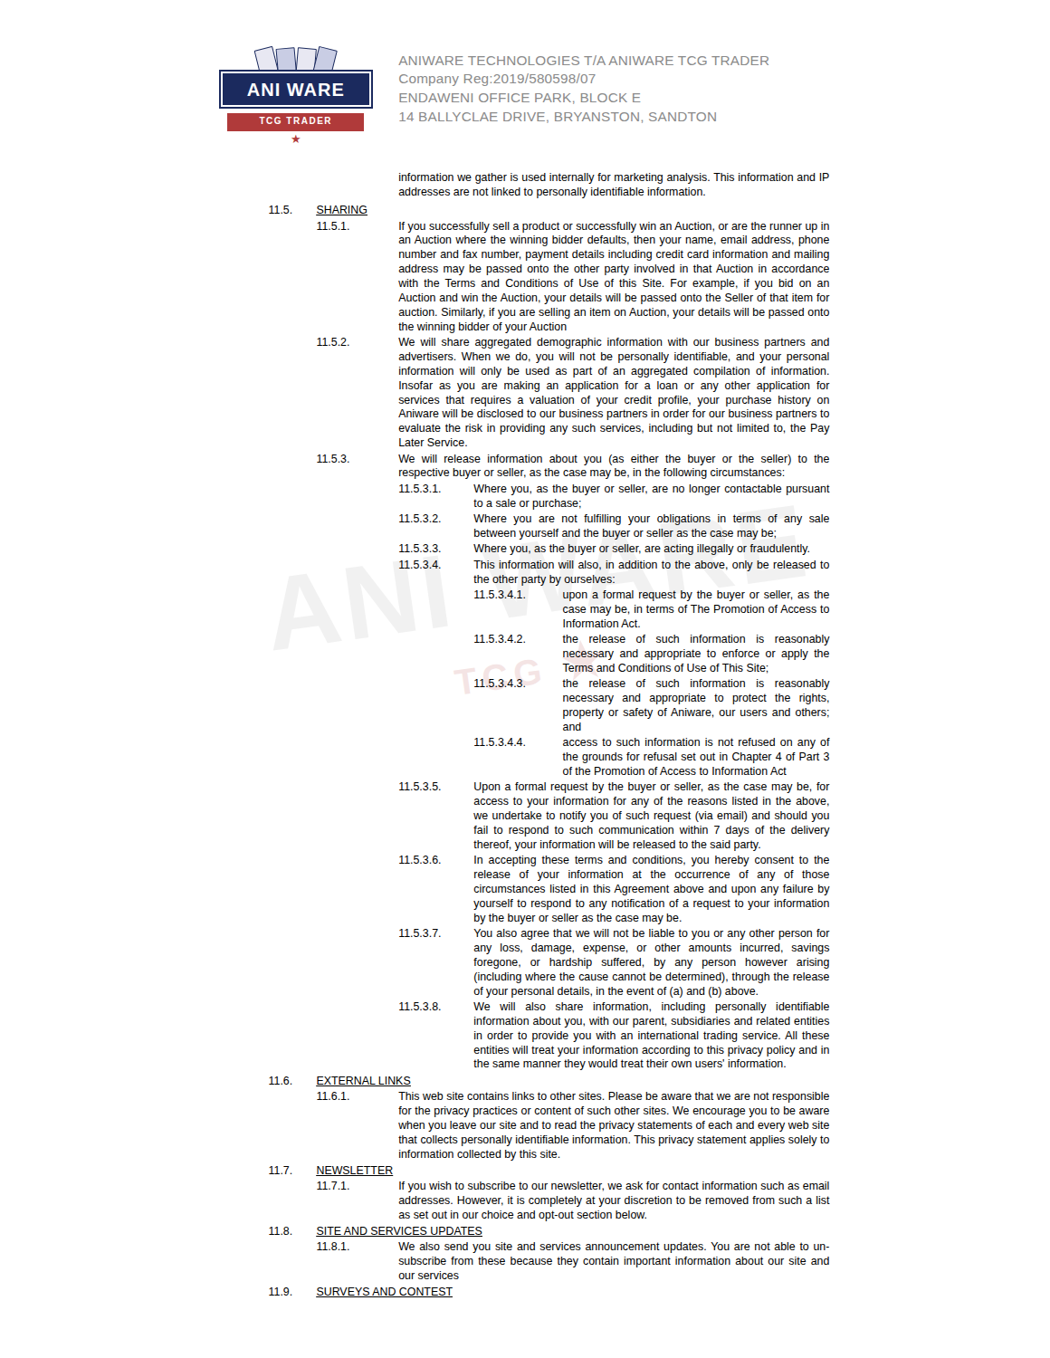ANI WARE
TCG ★
ANI WARE
TCG TRADER
★
ANIWARE TECHNOLOGIES T/A ANIWARE TCG TRADER
Company Reg:2019/580598/07
ENDAWENI OFFICE PARK, BLOCK E
14 BALLYCLAE DRIVE, BRYANSTON, SANDTON
information we gather is used internally for marketing analysis. This information and IP addresses are not linked to personally identifiable information.
11.5.
SHARING
11.5.1.
If you successfully sell a product or successfully win an Auction, or are the runner up in an Auction where the winning bidder defaults, then your name, email address, phone number and fax number, payment details including credit card information and mailing address may be passed onto the other party involved in that Auction in accordance with the Terms and Conditions of Use of this Site. For example, if you bid on an Auction and win the Auction, your details will be passed onto the Seller of that item for auction. Similarly, if you are selling an item on Auction, your details will be passed onto the winning bidder of your Auction
11.5.2.
We will share aggregated demographic information with our business partners and advertisers. When we do, you will not be personally identifiable, and your personal information will only be used as part of an aggregated compilation of information. Insofar as you are making an application for a loan or any other application for services that requires a valuation of your credit profile, your purchase history on Aniware will be disclosed to our business partners in order for our business partners to evaluate the risk in providing any such services, including but not limited to, the Pay Later Service.
11.5.3.
We will release information about you (as either the buyer or the seller) to the respective buyer or seller, as the case may be, in the following circumstances:
11.5.3.1.
Where you, as the buyer or seller, are no longer contactable pursuant to a sale or purchase;
11.5.3.2.
Where you are not fulfilling your obligations in terms of any sale between yourself and the buyer or seller as the case may be;
11.5.3.3.
Where you, as the buyer or seller, are acting illegally or fraudulently.
11.5.3.4.
This information will also, in addition to the above, only be released to the other party by ourselves:
11.5.3.4.1.
upon a formal request by the buyer or seller, as the case may be, in terms of The Promotion of Access to Information Act.
11.5.3.4.2.
the release of such information is reasonably necessary and appropriate to enforce or apply the Terms and Conditions of Use of This Site;
11.5.3.4.3.
the release of such information is reasonably necessary and appropriate to protect the rights, property or safety of Aniware, our users and others; and
11.5.3.4.4.
access to such information is not refused on any of the grounds for refusal set out in Chapter 4 of Part 3 of the Promotion of Access to Information Act
11.5.3.5.
Upon a formal request by the buyer or seller, as the case may be, for access to your information for any of the reasons listed in the above, we undertake to notify you of such request (via email) and should you fail to respond to such communication within 7 days of the delivery thereof, your information will be released to the said party.
11.5.3.6.
In accepting these terms and conditions, you hereby consent to the release of your information at the occurrence of any of those circumstances listed in this Agreement above and upon any failure by yourself to respond to any notification of a request to your information by the buyer or seller as the case may be.
11.5.3.7.
You also agree that we will not be liable to you or any other person for any loss, damage, expense, or other amounts incurred, savings foregone, or hardship suffered, by any person however arising (including where the cause cannot be determined), through the release of your personal details, in the event of (a) and (b) above.
11.5.3.8.
We will also share information, including personally identifiable information about you, with our parent, subsidiaries and related entities in order to provide you with an international trading service. All these entities will treat your information according to this privacy policy and in the same manner they would treat their own users' information.
11.6.
EXTERNAL LINKS
11.6.1.
This web site contains links to other sites. Please be aware that we are not responsible for the privacy practices or content of such other sites. We encourage you to be aware when you leave our site and to read the privacy statements of each and every web site that collects personally identifiable information. This privacy statement applies solely to information collected by this site.
11.7.
NEWSLETTER
11.7.1.
If you wish to subscribe to our newsletter, we ask for contact information such as email addresses. However, it is completely at your discretion to be removed from such a list as set out in our choice and opt-out section below.
11.8.
SITE AND SERVICES UPDATES
11.8.1.
We also send you site and services announcement updates. You are not able to un-subscribe from these because they contain important information about our site and our services
11.9.
SURVEYS AND CONTEST